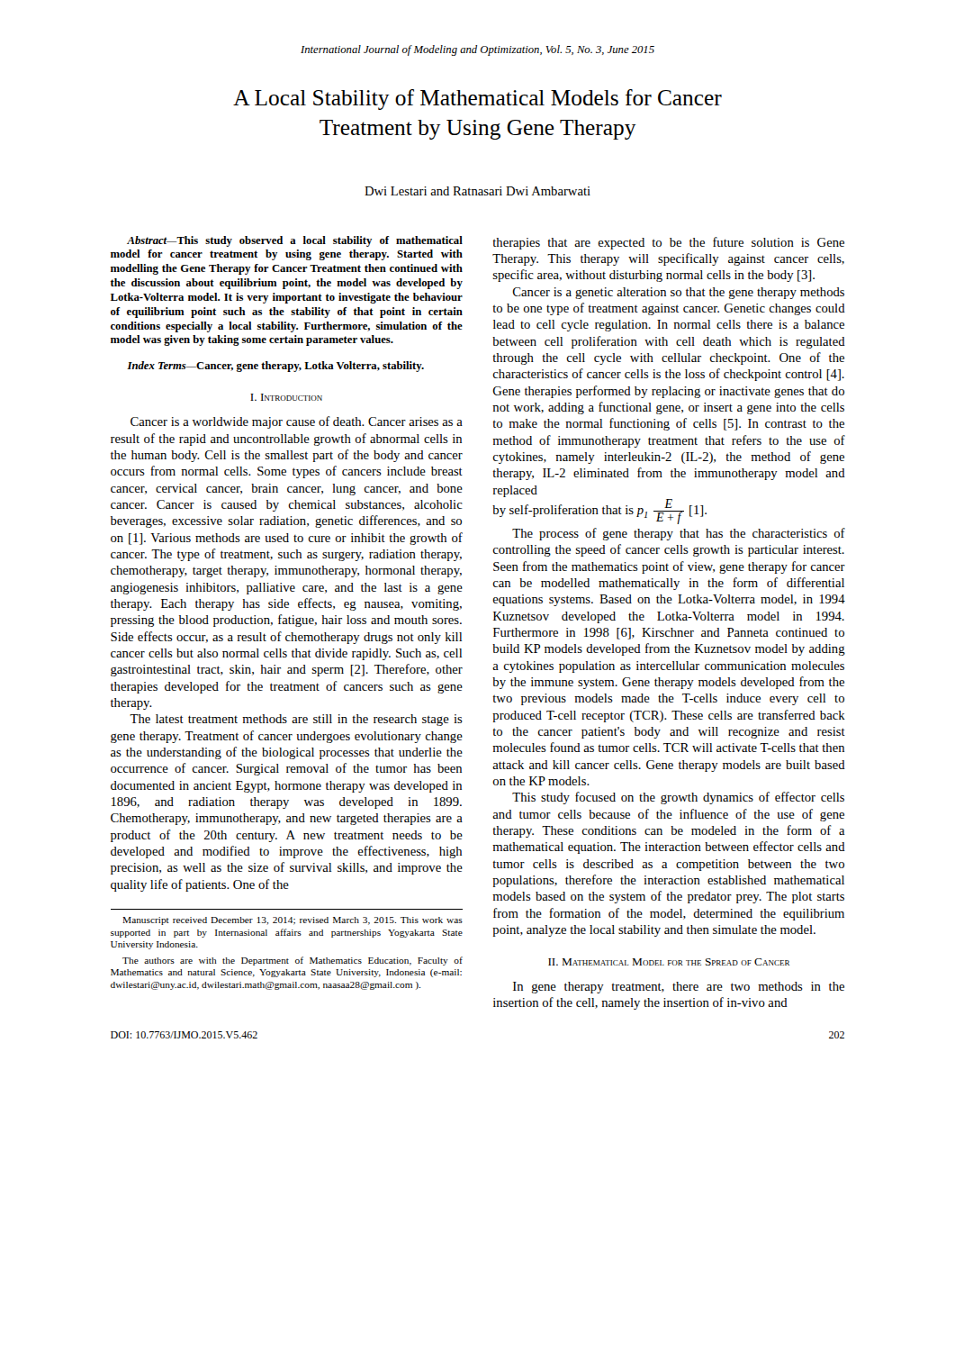International Journal of Modeling and Optimization, Vol. 5, No. 3, June 2015
A Local Stability of Mathematical Models for Cancer
Treatment by Using Gene Therapy
Dwi Lestari and Ratnasari Dwi Ambarwati
Abstract—This study observed a local stability of mathematical model for cancer treatment by using gene therapy. Started with modelling the Gene Therapy for Cancer Treatment then continued with the discussion about equilibrium point, the model was developed by Lotka-Volterra model. It is very important to investigate the behaviour of equilibrium point such as the stability of that point in certain conditions especially a local stability. Furthermore, simulation of the model was given by taking some certain parameter values.
Index Terms—Cancer, gene therapy, Lotka Volterra, stability.
I. Introduction
Cancer is a worldwide major cause of death. Cancer arises as a result of the rapid and uncontrollable growth of abnormal cells in the human body. Cell is the smallest part of the body and cancer occurs from normal cells. Some types of cancers include breast cancer, cervical cancer, brain cancer, lung cancer, and bone cancer. Cancer is caused by chemical substances, alcoholic beverages, excessive solar radiation, genetic differences, and so on [1]. Various methods are used to cure or inhibit the growth of cancer. The type of treatment, such as surgery, radiation therapy, chemotherapy, target therapy, immunotherapy, hormonal therapy, angiogenesis inhibitors, palliative care, and the last is a gene therapy. Each therapy has side effects, eg nausea, vomiting, pressing the blood production, fatigue, hair loss and mouth sores. Side effects occur, as a result of chemotherapy drugs not only kill cancer cells but also normal cells that divide rapidly. Such as, cell gastrointestinal tract, skin, hair and sperm [2]. Therefore, other therapies developed for the treatment of cancers such as gene therapy.
The latest treatment methods are still in the research stage is gene therapy. Treatment of cancer undergoes evolutionary change as the understanding of the biological processes that underlie the occurrence of cancer. Surgical removal of the tumor has been documented in ancient Egypt, hormone therapy was developed in 1896, and radiation therapy was developed in 1899. Chemotherapy, immunotherapy, and new targeted therapies are a product of the 20th century. A new treatment needs to be developed and modified to improve the effectiveness, high precision, as well as the size of survival skills, and improve the quality life of patients. One of the
Manuscript received December 13, 2014; revised March 3, 2015. This work was supported in part by Internasional affairs and partnerships Yogyakarta State University Indonesia.
The authors are with the Department of Mathematics Education, Faculty of Mathematics and natural Science, Yogyakarta State University, Indonesia (e-mail: dwilestari@uny.ac.id, dwilestari.math@gmail.com, naasaa28@gmail.com ).
therapies that are expected to be the future solution is Gene Therapy. This therapy will specifically against cancer cells, specific area, without disturbing normal cells in the body [3].
Cancer is a genetic alteration so that the gene therapy methods to be one type of treatment against cancer. Genetic changes could lead to cell cycle regulation. In normal cells there is a balance between cell proliferation with cell death which is regulated through the cell cycle with cellular checkpoint. One of the characteristics of cancer cells is the loss of checkpoint control [4]. Gene therapies performed by replacing or inactivate genes that do not work, adding a functional gene, or insert a gene into the cells to make the normal functioning of cells [5]. In contrast to the method of immunotherapy treatment that refers to the use of cytokines, namely interleukin-2 (IL-2), the method of gene therapy, IL-2 eliminated from the immunotherapy model and replaced
by self-proliferation that is p1 EE + f [1].
The process of gene therapy that has the characteristics of controlling the speed of cancer cells growth is particular interest. Seen from the mathematics point of view, gene therapy for cancer can be modelled mathematically in the form of differential equations systems. Based on the Lotka-Volterra model, in 1994 Kuznetsov developed the Lotka-Volterra model in 1994. Furthermore in 1998 [6], Kirschner and Panneta continued to build KP models developed from the Kuznetsov model by adding a cytokines population as intercellular communication molecules by the immune system. Gene therapy models developed from the two previous models made the T-cells induce every cell to produced T-cell receptor (TCR). These cells are transferred back to the cancer patient's body and will recognize and resist molecules found as tumor cells. TCR will activate T-cells that then attack and kill cancer cells. Gene therapy models are built based on the KP models.
This study focused on the growth dynamics of effector cells and tumor cells because of the influence of the use of gene therapy. These conditions can be modeled in the form of a mathematical equation. The interaction between effector cells and tumor cells is described as a competition between the two populations, therefore the interaction established mathematical models based on the system of the predator prey. The plot starts from the formation of the model, determined the equilibrium point, analyze the local stability and then simulate the model.
II. Mathematical Model for the Spread of Cancer
In gene therapy treatment, there are two methods in the insertion of the cell, namely the insertion of in-vivo and
DOI: 10.7763/IJMO.2015.V5.462 202